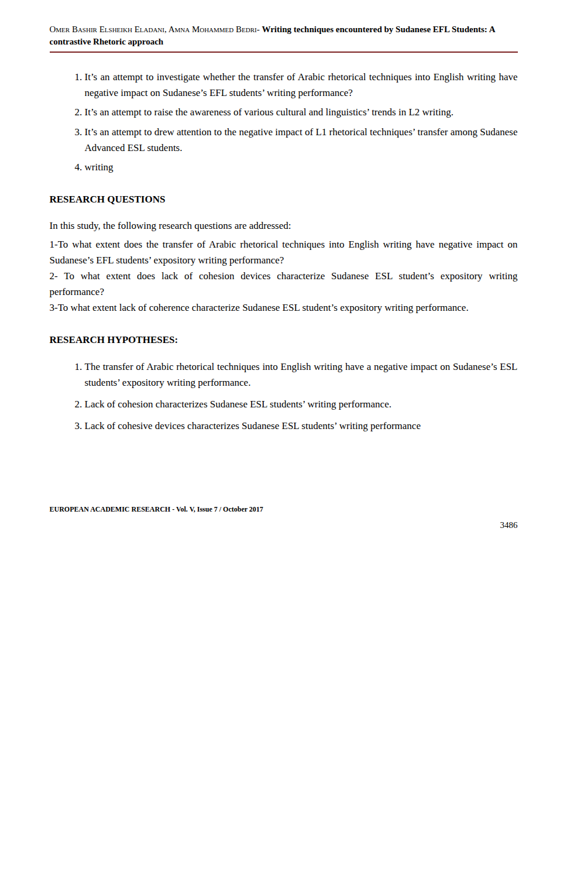Omer Bashir Elsheikh Eladani, Amna Mohammed Bedri- Writing techniques encountered by Sudanese EFL Students: A contrastive Rhetoric approach
It’s an attempt to investigate whether the transfer of Arabic rhetorical techniques into English writing have negative impact on Sudanese’s EFL students’ writing performance?
It’s an attempt to raise the awareness of various cultural and linguistics’ trends in L2 writing.
It’s an attempt to drew attention to the negative impact of L1 rhetorical techniques’ transfer among Sudanese Advanced ESL students.
writing
RESEARCH QUESTIONS
In this study, the following research questions are addressed:
1-To what extent does the transfer of Arabic rhetorical techniques into English writing have negative impact on Sudanese’s EFL students’ expository writing performance?
2- To what extent does lack of cohesion devices characterize Sudanese ESL student’s expository writing performance?
3-To what extent lack of coherence characterize Sudanese ESL student’s expository writing performance.
RESEARCH HYPOTHESES:
The transfer of Arabic rhetorical techniques into English writing have a negative impact on Sudanese’s ESL students’ expository writing performance.
Lack of cohesion characterizes Sudanese ESL students’ writing performance.
Lack of cohesive devices characterizes Sudanese ESL students’ writing performance
EUROPEAN ACADEMIC RESEARCH - Vol. V, Issue 7 / October 2017
3486